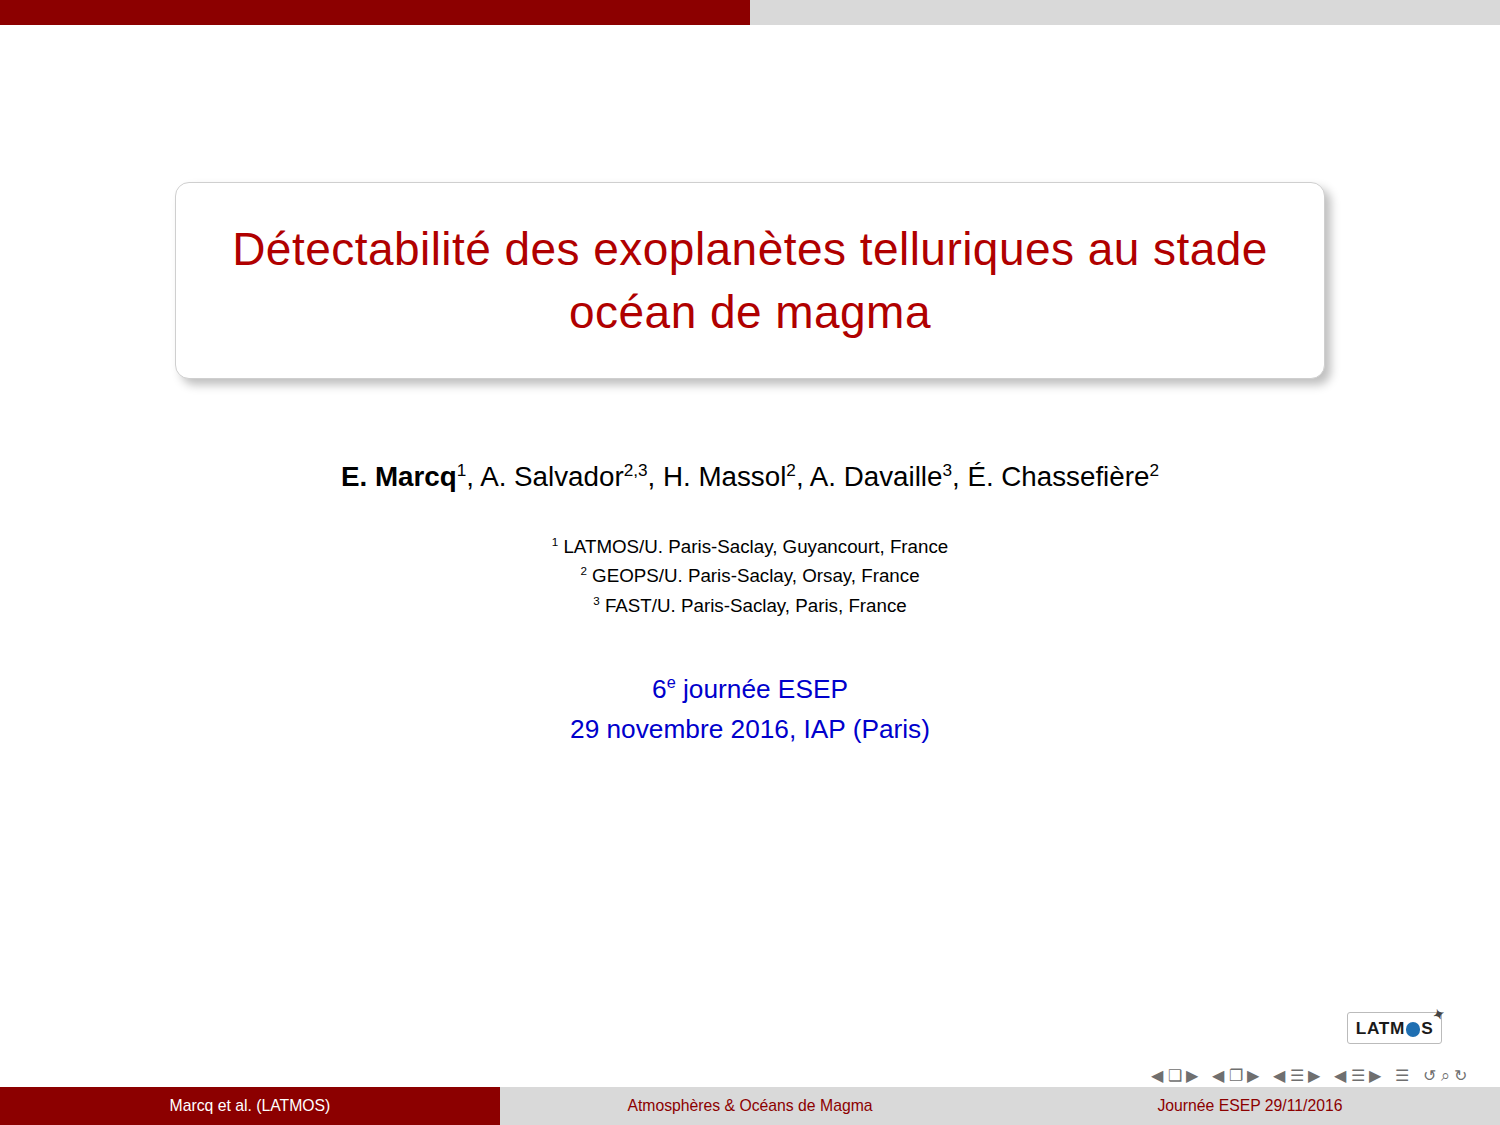Détectabilité des exoplanètes telluriques au stade océan de magma
E. Marcq1, A. Salvador2,3, H. Massol2, A. Davaille3, É. Chassefière2
1 LATMOS/U. Paris-Saclay, Guyancourt, France
2 GEOPS/U. Paris-Saclay, Orsay, France
3 FAST/U. Paris-Saclay, Paris, France
6e journée ESEP
29 novembre 2016, IAP (Paris)
LATM S ✦
◀ ❑ ▶ ◀ ❐ ▶ ◀ ☰ ▶ ◀ ☰ ▶ ☰ ↺ ⌕ ↻
Marcq et al. (LATMOS)
Atmosphères & Océans de Magma
Journée ESEP 29/11/2016